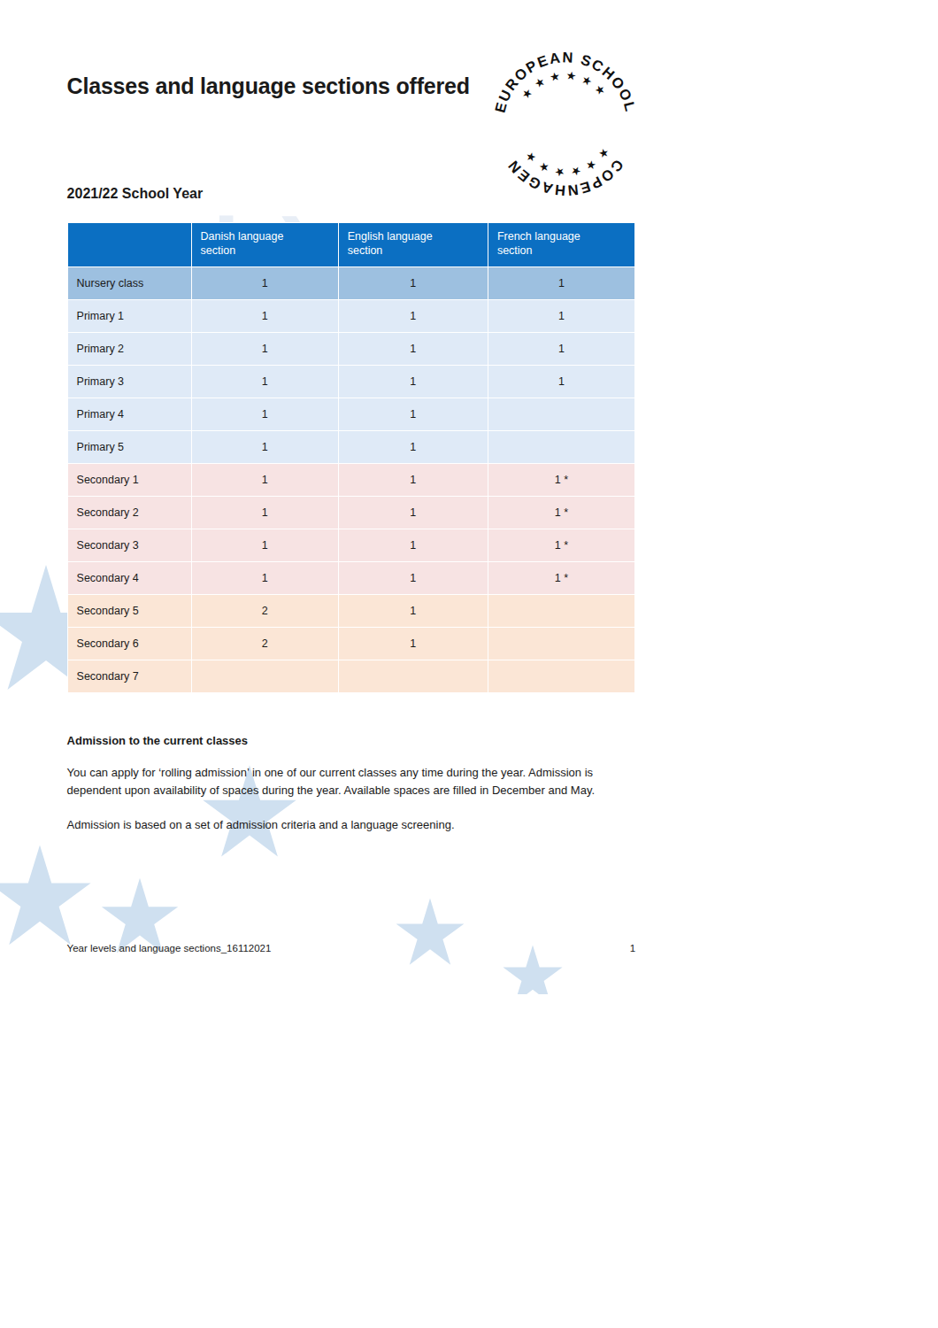EA
101 CO
Classes and language sections offered
EUROPEAN SCHOOL COPENHAGEN ★★★★★★ ★★★★★★
2021/22 School Year
| | Danish language section | English language section | French language section |
| --- | --- | --- | --- |
| Nursery class | 1 | 1 | 1 |
| Primary 1 | 1 | 1 | 1 |
| Primary 2 | 1 | 1 | 1 |
| Primary 3 | 1 | 1 | 1 |
| Primary 4 | 1 | 1 | |
| Primary 5 | 1 | 1 | |
| Secondary 1 | 1 | 1 | 1 * |
| Secondary 2 | 1 | 1 | 1 * |
| Secondary 3 | 1 | 1 | 1 * |
| Secondary 4 | 1 | 1 | 1 * |
| Secondary 5 | 2 | 1 | |
| Secondary 6 | 2 | 1 | |
| Secondary 7 | | | |
Admission to the current classes
You can apply for ‘rolling admission’ in one of our current classes any time during the year. Admission is dependent upon availability of spaces during the year. Available spaces are filled in December and May.
Admission is based on a set of admission criteria and a language screening.
Year levels and language sections_16112021 1